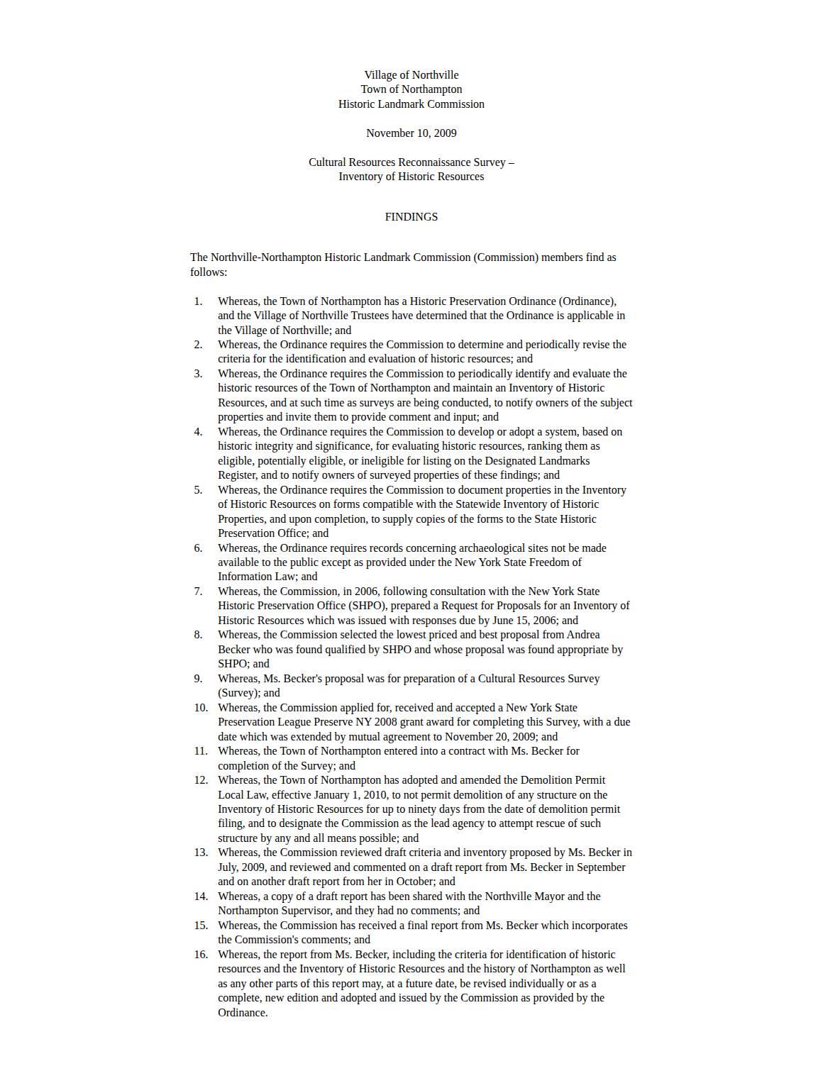Village of Northville
Town of Northampton
Historic Landmark Commission
November 10, 2009
Cultural Resources Reconnaissance Survey –
Inventory of Historic Resources
FINDINGS
The Northville-Northampton Historic Landmark Commission (Commission) members find as follows:
Whereas, the Town of Northampton has a Historic Preservation Ordinance (Ordinance), and the Village of Northville Trustees have determined that the Ordinance is applicable in the Village of Northville; and
Whereas, the Ordinance requires the Commission to determine and periodically revise the criteria for the identification and evaluation of historic resources; and
Whereas, the Ordinance requires the Commission to periodically identify and evaluate the historic resources of the Town of Northampton and maintain an Inventory of Historic Resources, and at such time as surveys are being conducted, to notify owners of the subject properties and invite them to provide comment and input; and
Whereas, the Ordinance requires the Commission to develop or adopt a system, based on historic integrity and significance, for evaluating historic resources, ranking them as eligible, potentially eligible, or ineligible for listing on the Designated Landmarks Register, and to notify owners of surveyed properties of these findings; and
Whereas, the Ordinance requires the Commission to document properties in the Inventory of Historic Resources on forms compatible with the Statewide Inventory of Historic Properties, and upon completion, to supply copies of the forms to the State Historic Preservation Office; and
Whereas, the Ordinance requires records concerning archaeological sites not be made available to the public except as provided under the New York State Freedom of Information Law; and
Whereas, the Commission, in 2006, following consultation with the New York State Historic Preservation Office (SHPO), prepared a Request for Proposals for an Inventory of Historic Resources which was issued with responses due by June 15, 2006; and
Whereas, the Commission selected the lowest priced and best proposal from Andrea Becker who was found qualified by SHPO and whose proposal was found appropriate by SHPO; and
Whereas, Ms. Becker's proposal was for preparation of a Cultural Resources Survey (Survey); and
Whereas, the Commission applied for, received and accepted a New York State Preservation League Preserve NY 2008 grant award for completing this Survey, with a due date which was extended by mutual agreement to November 20, 2009; and
Whereas, the Town of Northampton entered into a contract with Ms. Becker for completion of the Survey; and
Whereas, the Town of Northampton has adopted and amended the Demolition Permit Local Law, effective January 1, 2010, to not permit demolition of any structure on the Inventory of Historic Resources for up to ninety days from the date of demolition permit filing, and to designate the Commission as the lead agency to attempt rescue of such structure by any and all means possible; and
Whereas, the Commission reviewed draft criteria and inventory proposed by Ms. Becker in July, 2009, and reviewed and commented on a draft report from Ms. Becker in September and on another draft report from her in October; and
Whereas, a copy of a draft report has been shared with the Northville Mayor and the Northampton Supervisor, and they had no comments; and
Whereas, the Commission has received a final report from Ms. Becker which incorporates the Commission's comments; and
Whereas, the report from Ms. Becker, including the criteria for identification of historic resources and the Inventory of Historic Resources and the history of Northampton as well as any other parts of this report may, at a future date, be revised individually or as a complete, new edition and adopted and issued by the Commission as provided by the Ordinance.